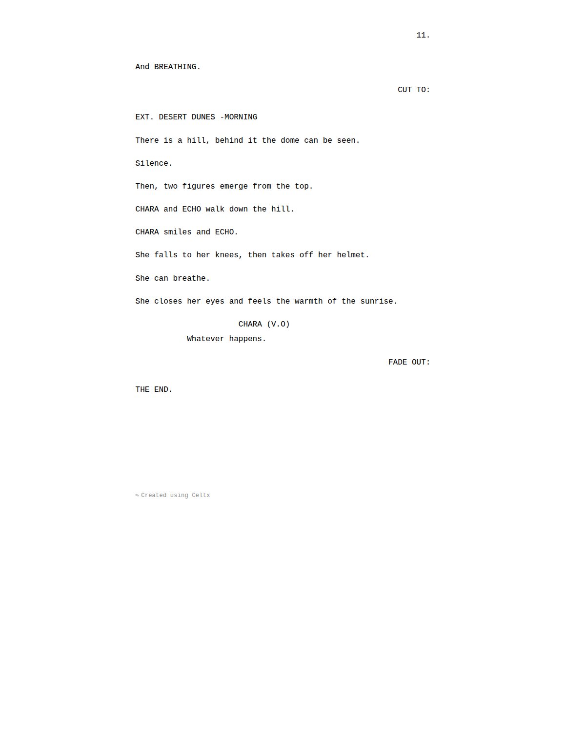11.
And BREATHING.
CUT TO:
EXT. DESERT DUNES -MORNING
There is a hill, behind it the dome can be seen.
Silence.
Then, two figures emerge from the top.
CHARA and ECHO walk down the hill.
CHARA smiles and ECHO.
She falls to her knees, then takes off her helmet.
She can breathe.
She closes her eyes and feels the warmth of the sunrise.
CHARA (V.O)
Whatever happens.
FADE OUT:
THE END.
✎Created using Celtx